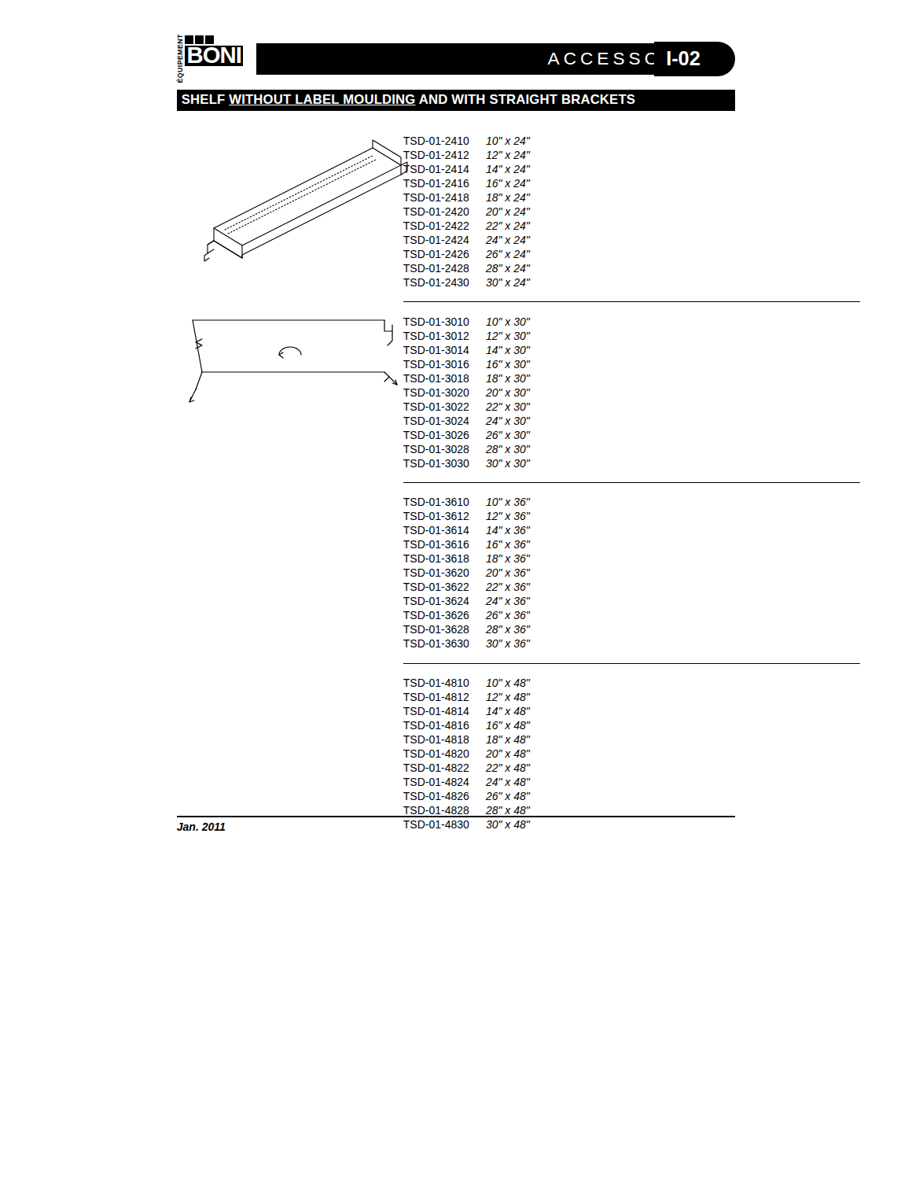ÉQUIPEMENT
BONI
ACCESSORY
I-02
SHELF WITHOUT LABEL MOULDING AND WITH STRAIGHT BRACKETS
| TSD-01-2410 | 10" x 24" |
| TSD-01-2412 | 12" x 24" |
| TSD-01-2414 | 14" x 24" |
| TSD-01-2416 | 16" x 24" |
| TSD-01-2418 | 18" x 24" |
| TSD-01-2420 | 20" x 24" |
| TSD-01-2422 | 22" x 24" |
| TSD-01-2424 | 24" x 24" |
| TSD-01-2426 | 26" x 24" |
| TSD-01-2428 | 28" x 24" |
| TSD-01-2430 | 30" x 24" |
| TSD-01-3010 | 10" x 30" |
| TSD-01-3012 | 12" x 30" |
| TSD-01-3014 | 14" x 30" |
| TSD-01-3016 | 16" x 30" |
| TSD-01-3018 | 18" x 30" |
| TSD-01-3020 | 20" x 30" |
| TSD-01-3022 | 22" x 30" |
| TSD-01-3024 | 24" x 30" |
| TSD-01-3026 | 26" x 30" |
| TSD-01-3028 | 28" x 30" |
| TSD-01-3030 | 30" x 30" |
| TSD-01-3610 | 10" x 36" |
| TSD-01-3612 | 12" x 36" |
| TSD-01-3614 | 14" x 36" |
| TSD-01-3616 | 16" x 36" |
| TSD-01-3618 | 18" x 36" |
| TSD-01-3620 | 20" x 36" |
| TSD-01-3622 | 22" x 36" |
| TSD-01-3624 | 24" x 36" |
| TSD-01-3626 | 26" x 36" |
| TSD-01-3628 | 28" x 36" |
| TSD-01-3630 | 30" x 36" |
| TSD-01-4810 | 10" x 48" |
| TSD-01-4812 | 12" x 48" |
| TSD-01-4814 | 14" x 48" |
| TSD-01-4816 | 16" x 48" |
| TSD-01-4818 | 18" x 48" |
| TSD-01-4820 | 20" x 48" |
| TSD-01-4822 | 22" x 48" |
| TSD-01-4824 | 24" x 48" |
| TSD-01-4826 | 26" x 48" |
| TSD-01-4828 | 28" x 48" |
| TSD-01-4830 | 30" x 48" |
Jan. 2011